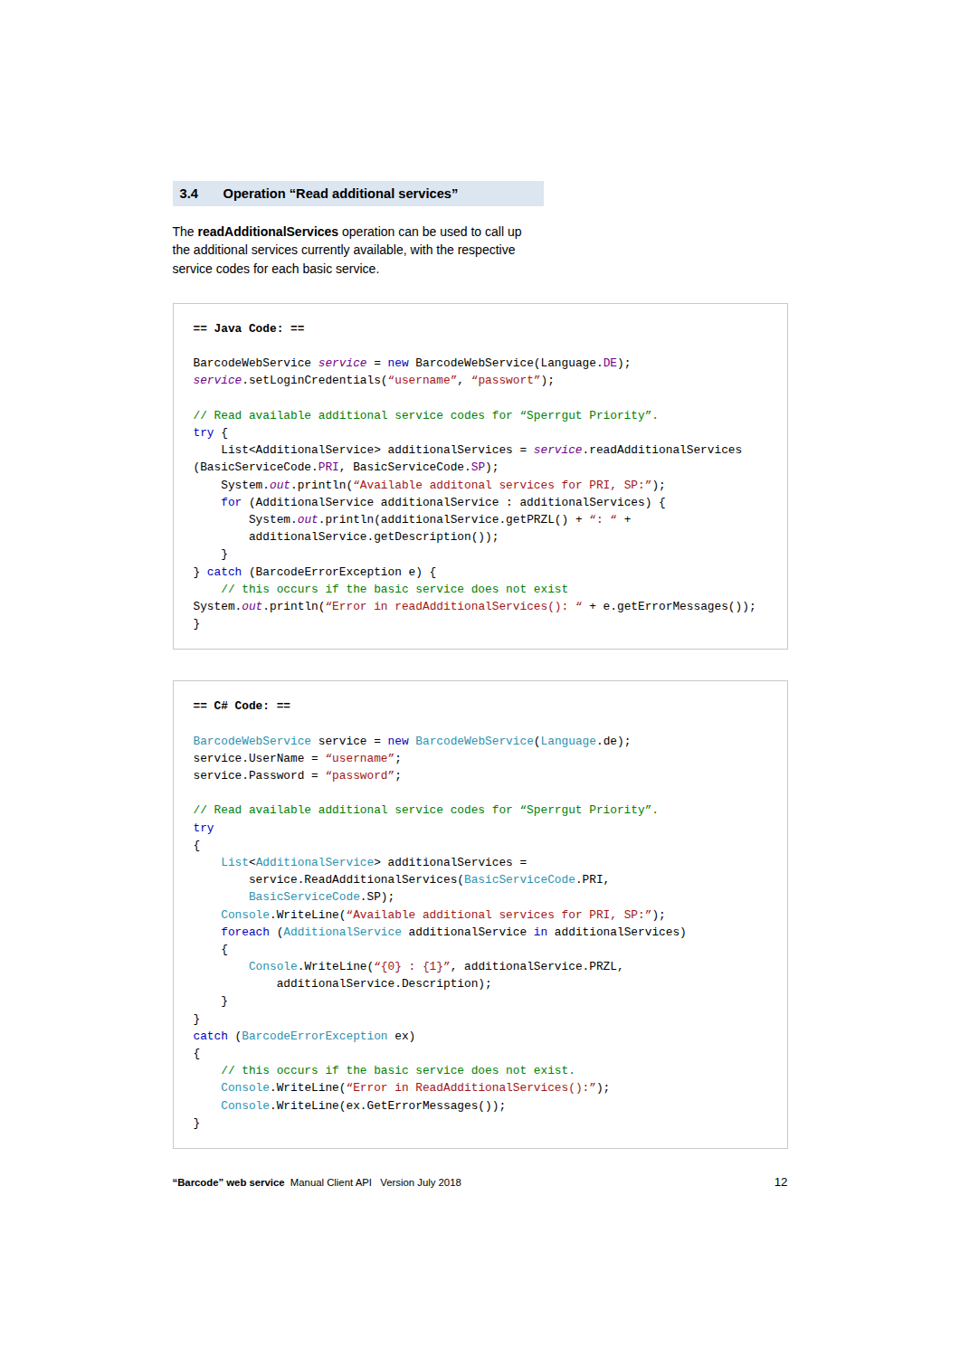3.4 Operation “Read additional services”
The readAdditionalServices operation can be used to call up the additional services currently available, with the respective service codes for each basic service.
== Java Code: == BarcodeWebService service = new BarcodeWebService(Language.DE); service.setLoginCredentials(“username”, “passwort”); // Read available additional service codes for “Sperrgut Priority”. try { List<AdditionalService> additionalServices = service.readAdditionalServices (BasicServiceCode.PRI, BasicServiceCode.SP); System.out.println(“Available additonal services for PRI, SP:”); for (AdditionalService additionalService : additionalServices) { System.out.println(additionalService.getPRZL() + “: “ + additionalService.getDescription()); } } catch (BarcodeErrorException e) { // this occurs if the basic service does not exist System.out.println(“Error in readAdditionalServices(): “ + e.getErrorMessages()); }
== C# Code: == BarcodeWebService service = new BarcodeWebService(Language.de); service.UserName = “username”; service.Password = “password”; // Read available additional service codes for “Sperrgut Priority”. try { List<AdditionalService> additionalServices = service.ReadAdditionalServices(BasicServiceCode.PRI, BasicServiceCode.SP); Console.WriteLine(“Available additional services for PRI, SP:”); foreach (AdditionalService additionalService in additionalServices) { Console.WriteLine(“{0} : {1}”, additionalService.PRZL, additionalService.Description); } } catch (BarcodeErrorException ex) { // this occurs if the basic service does not exist. Console.WriteLine(“Error in ReadAdditionalServices():”); Console.WriteLine(ex.GetErrorMessages()); }
“Barcode” web service Manual Client API Version July 2018
12